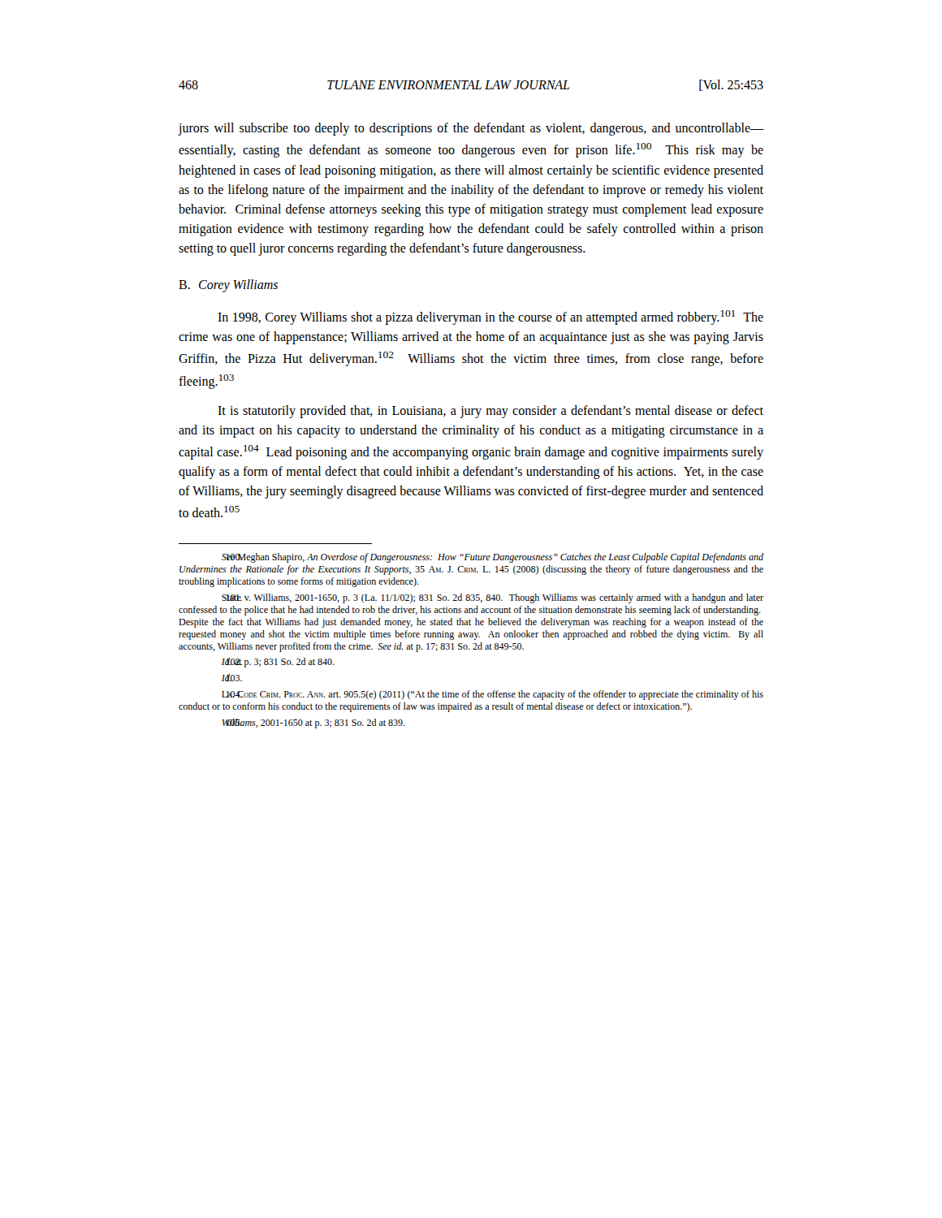468 [Vol. 25:453
TULANE ENVIRONMENTAL LAW JOURNAL
jurors will subscribe too deeply to descriptions of the defendant as violent, dangerous, and uncontrollable—essentially, casting the defendant as someone too dangerous even for prison life.100 This risk may be heightened in cases of lead poisoning mitigation, as there will almost certainly be scientific evidence presented as to the lifelong nature of the impairment and the inability of the defendant to improve or remedy his violent behavior. Criminal defense attorneys seeking this type of mitigation strategy must complement lead exposure mitigation evidence with testimony regarding how the defendant could be safely controlled within a prison setting to quell juror concerns regarding the defendant’s future dangerousness.
B. Corey Williams
In 1998, Corey Williams shot a pizza deliveryman in the course of an attempted armed robbery.101 The crime was one of happenstance; Williams arrived at the home of an acquaintance just as she was paying Jarvis Griffin, the Pizza Hut deliveryman.102 Williams shot the victim three times, from close range, before fleeing.103
It is statutorily provided that, in Louisiana, a jury may consider a defendant’s mental disease or defect and its impact on his capacity to understand the criminality of his conduct as a mitigating circumstance in a capital case.104 Lead poisoning and the accompanying organic brain damage and cognitive impairments surely qualify as a form of mental defect that could inhibit a defendant’s understanding of his actions. Yet, in the case of Williams, the jury seemingly disagreed because Williams was convicted of first-degree murder and sentenced to death.105
100. See Meghan Shapiro, An Overdose of Dangerousness: How “Future Dangerousness” Catches the Least Culpable Capital Defendants and Undermines the Rationale for the Executions It Supports, 35 Am. J. Crim. L. 145 (2008) (discussing the theory of future dangerousness and the troubling implications to some forms of mitigation evidence).
101. State v. Williams, 2001-1650, p. 3 (La. 11/1/02); 831 So. 2d 835, 840. Though Williams was certainly armed with a handgun and later confessed to the police that he had intended to rob the driver, his actions and account of the situation demonstrate his seeming lack of understanding. Despite the fact that Williams had just demanded money, he stated that he believed the deliveryman was reaching for a weapon instead of the requested money and shot the victim multiple times before running away. An onlooker then approached and robbed the dying victim. By all accounts, Williams never profited from the crime. See id. at p. 17; 831 So. 2d at 849-50.
102. Id. at p. 3; 831 So. 2d at 840.
103. Id.
104. La. Code Crim. Proc. Ann. art. 905.5(e) (2011) (“At the time of the offense the capacity of the offender to appreciate the criminality of his conduct or to conform his conduct to the requirements of law was impaired as a result of mental disease or defect or intoxication.”).
105. Williams, 2001-1650 at p. 3; 831 So. 2d at 839.